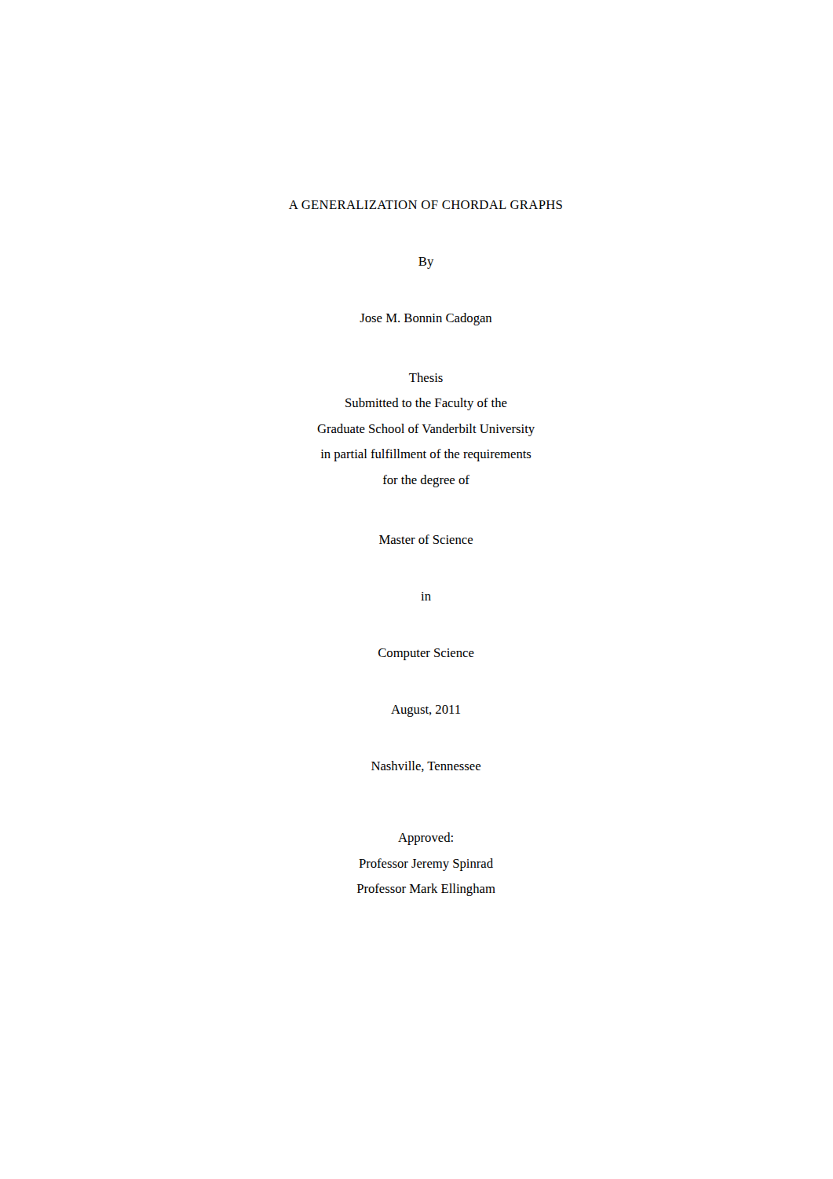A GENERALIZATION OF CHORDAL GRAPHS
By
Jose M. Bonnin Cadogan
Thesis
Submitted to the Faculty of the
Graduate School of Vanderbilt University
in partial fulfillment of the requirements
for the degree of
Master of Science
in
Computer Science
August, 2011
Nashville, Tennessee
Approved:
Professor Jeremy Spinrad
Professor Mark Ellingham